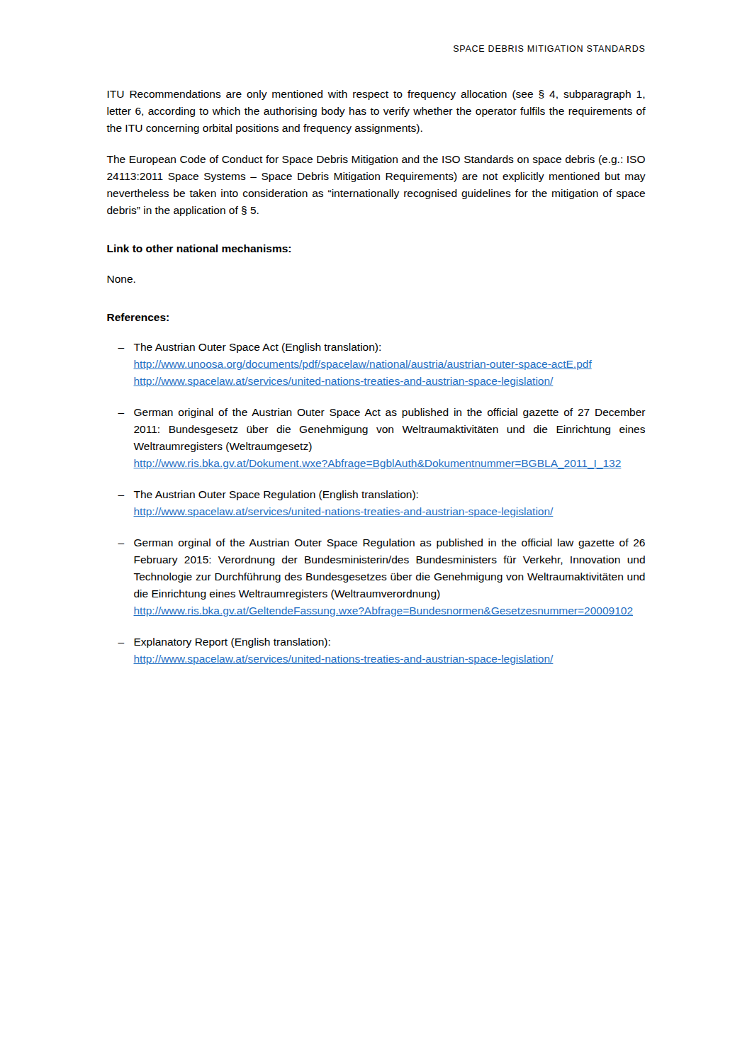SPACE DEBRIS MITIGATION STANDARDS
ITU Recommendations are only mentioned with respect to frequency allocation (see § 4, subparagraph 1, letter 6, according to which the authorising body has to verify whether the operator fulfils the requirements of the ITU concerning orbital positions and frequency assignments).
The European Code of Conduct for Space Debris Mitigation and the ISO Standards on space debris (e.g.: ISO 24113:2011 Space Systems – Space Debris Mitigation Requirements) are not explicitly mentioned but may nevertheless be taken into consideration as “internationally recognised guidelines for the mitigation of space debris” in the application of § 5.
Link to other national mechanisms:
None.
References:
The Austrian Outer Space Act (English translation):
http://www.unoosa.org/documents/pdf/spacelaw/national/austria/austrian-outer-space-actE.pdf http://www.spacelaw.at/services/united-nations-treaties-and-austrian-space-legislation/
German original of the Austrian Outer Space Act as published in the official gazette of 27 December 2011: Bundesgesetz über die Genehmigung von Weltraumaktivitäten und die Einrichtung eines Weltraumregisters (Weltraumgesetz)
http://www.ris.bka.gv.at/Dokument.wxe?Abfrage=BgblAuth&Dokumentnummer=BGBLA_2011_I_132
The Austrian Outer Space Regulation (English translation):
http://www.spacelaw.at/services/united-nations-treaties-and-austrian-space-legislation/
German orginal of the Austrian Outer Space Regulation as published in the official law gazette of 26 February 2015: Verordnung der Bundesministerin/des Bundesministers für Verkehr, Innovation und Technologie zur Durchführung des Bundesgesetzes über die Genehmigung von Weltraumaktivitäten und die Einrichtung eines Weltraumregisters (Weltraumverordnung)
http://www.ris.bka.gv.at/GeltendeFassung.wxe?Abfrage=Bundesnormen&Gesetzesnummer=20009102
Explanatory Report (English translation):
http://www.spacelaw.at/services/united-nations-treaties-and-austrian-space-legislation/